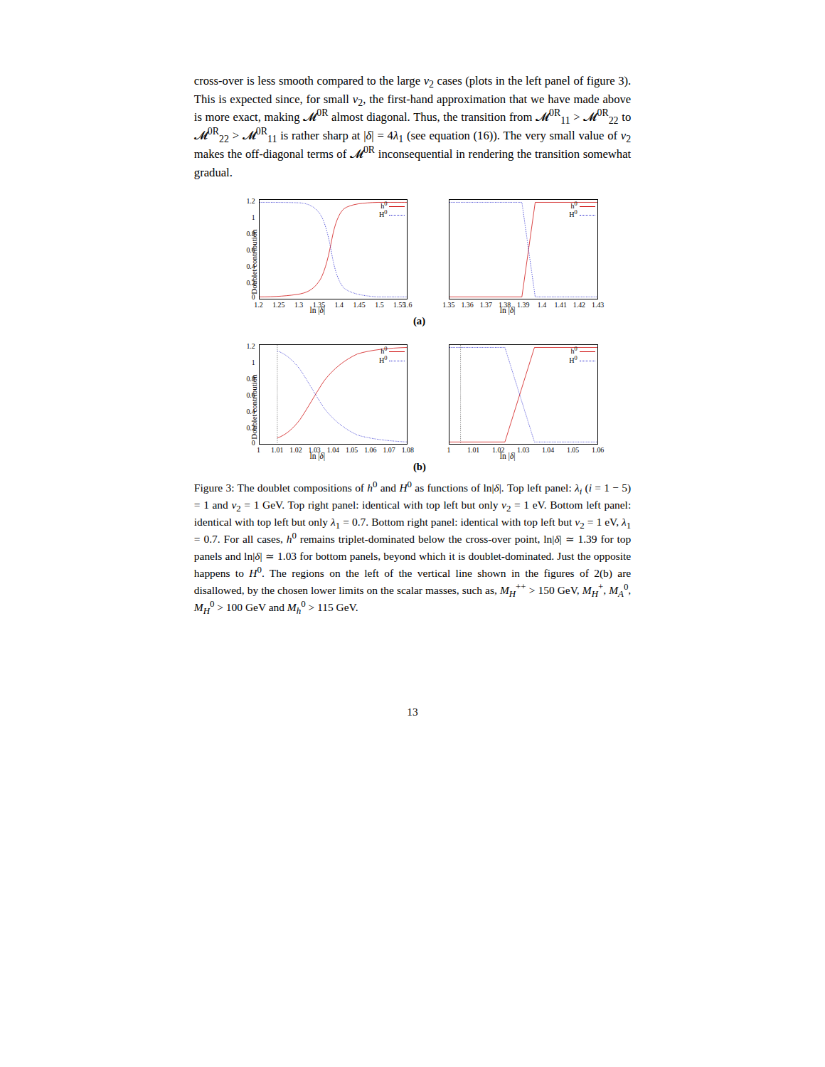cross-over is less smooth compared to the large v2 cases (plots in the left panel of figure 3). This is expected since, for small v2, the first-hand approximation that we have made above is more exact, making 𝓜0R almost diagonal. Thus, the transition from 𝓜0R11 > 𝓜0R22 to 𝓜0R22 > 𝓜0R11 is rather sharp at |δ| = 4λ1 (see equation (16)). The very small value of v2 makes the off-diagonal terms of 𝓜0R inconsequential in rendering the transition somewhat gradual.
Doublet contribution
1.2 1 0.8 0.6 0.4 0.2 0
h0
H0
1.2 1.25 1.3 1.35 1.4 1.45 1.5 1.55 1.6
ln |δ|
h0
H0
1.35 1.36 1.37 1.38 1.39 1.4 1.41 1.42 1.43
ln |δ|
(a)
Doublet contribution
1.2 1 0.8 0.6 0.4 0.2 0
h0
H0
1 1.01 1.02 1.03 1.04 1.05 1.06 1.07 1.08
ln |δ|
h0
H0
1 1.01 1.02 1.03 1.04 1.05 1.06
ln |δ|
(b)
Figure 3: The doublet compositions of h0 and H0 as functions of ln|δ|. Top left panel: λi (i = 1 − 5) = 1 and v2 = 1 GeV. Top right panel: identical with top left but only v2 = 1 eV. Bottom left panel: identical with top left but only λ1 = 0.7. Bottom right panel: identical with top left but v2 = 1 eV, λ1 = 0.7. For all cases, h0 remains triplet-dominated below the cross-over point, ln|δ| ≃ 1.39 for top panels and ln|δ| ≃ 1.03 for bottom panels, beyond which it is doublet-dominated. Just the opposite happens to H0. The regions on the left of the vertical line shown in the figures of 2(b) are disallowed, by the chosen lower limits on the scalar masses, such as, MH++ > 150 GeV, MH+, MA0, MH0 > 100 GeV and Mh0 > 115 GeV.
13